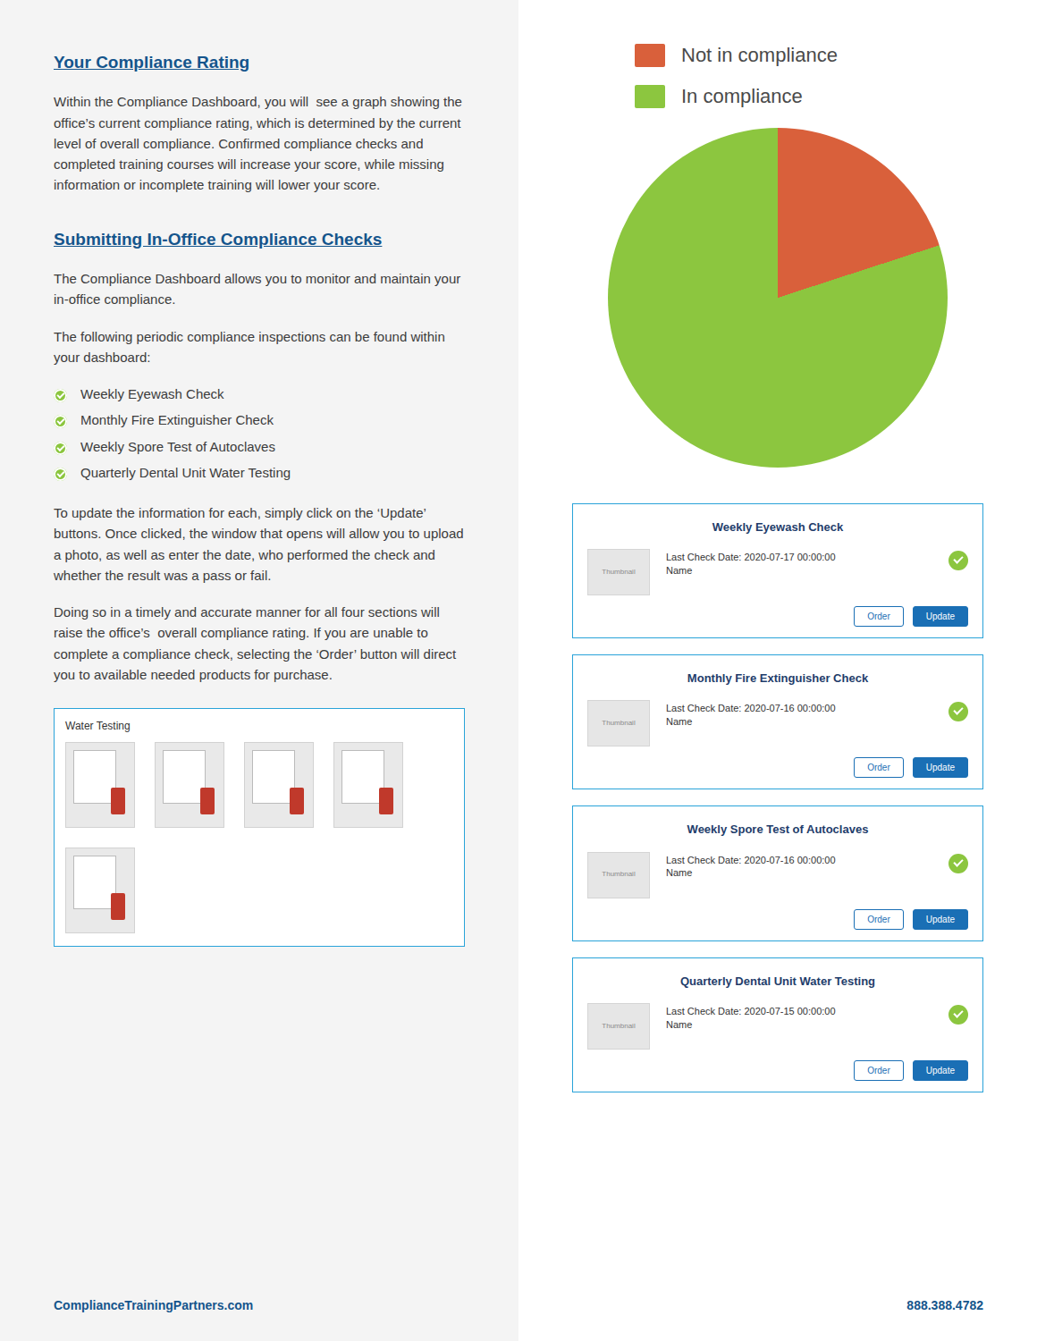Your Compliance Rating
Within the Compliance Dashboard, you will see a graph showing the office’s current compliance rating, which is determined by the current level of overall compliance. Confirmed compliance checks and completed training courses will increase your score, while missing information or incomplete training will lower your score.
Submitting In-Office Compliance Checks
The Compliance Dashboard allows you to monitor and maintain your in-office compliance.
The following periodic compliance inspections can be found within your dashboard:
Weekly Eyewash Check
Monthly Fire Extinguisher Check
Weekly Spore Test of Autoclaves
Quarterly Dental Unit Water Testing
To update the information for each, simply click on the ‘Update’ buttons. Once clicked, the window that opens will allow you to upload a photo, as well as enter the date, who performed the check and whether the result was a pass or fail.
Doing so in a timely and accurate manner for all four sections will raise the office’s overall compliance rating. If you are unable to complete a compliance check, selecting the ‘Order’ button will direct you to available needed products for purchase.
Water Testing
Not in compliance
In compliance
Weekly Eyewash Check
Thumbnail
Last Check Date: 2020-07-17 00:00:00
Name
Order Update
Monthly Fire Extinguisher Check
Thumbnail
Last Check Date: 2020-07-16 00:00:00
Name
Order Update
Weekly Spore Test of Autoclaves
Thumbnail
Last Check Date: 2020-07-16 00:00:00
Name
Order Update
Quarterly Dental Unit Water Testing
Thumbnail
Last Check Date: 2020-07-15 00:00:00
Name
Order Update
ComplianceTrainingPartners.com 888.388.4782